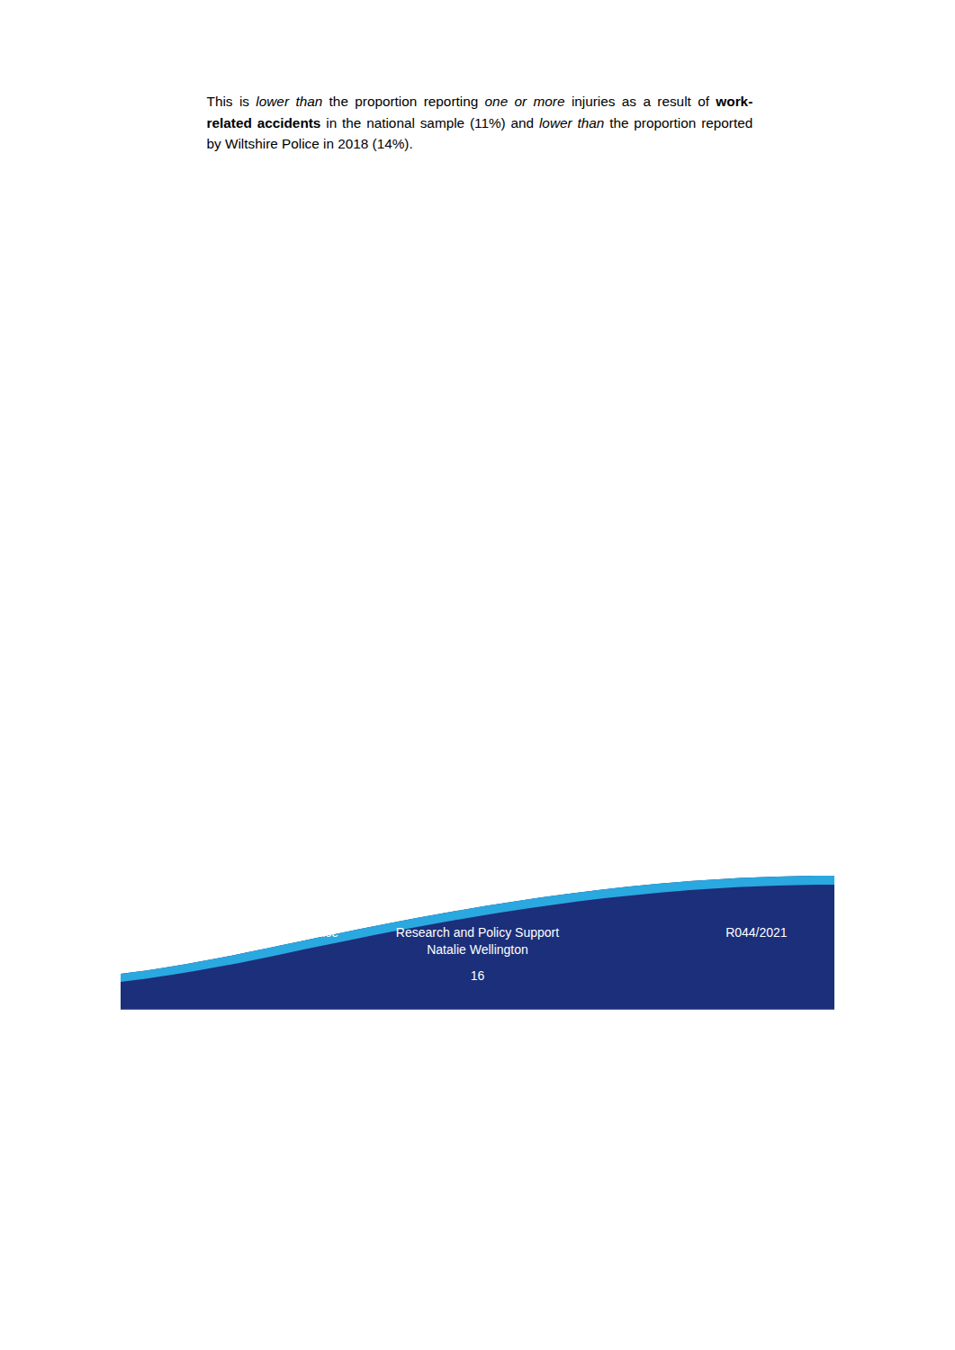This is lower than the proportion reporting one or more injuries as a result of work-related accidents in the national sample (11%) and lower than the proportion reported by Wiltshire Police in 2018 (14%).
DC&W Survey Wiltshire Police
Research and Policy Support
Natalie Wellington
R044/2021
16